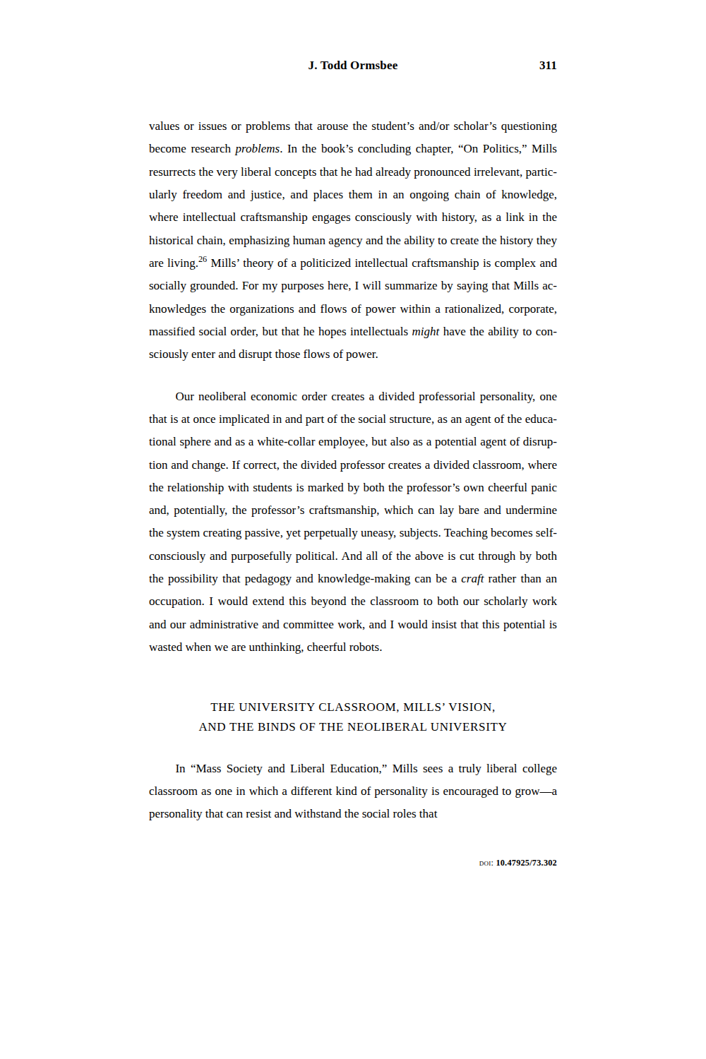J. Todd Ormsbee 311
values or issues or problems that arouse the student’s and/or scholar’s questioning become research problems. In the book’s concluding chapter, “On Politics,” Mills resurrects the very liberal concepts that he had already pronounced irrelevant, particularly freedom and justice, and places them in an ongoing chain of knowledge, where intellectual craftsmanship engages consciously with history, as a link in the historical chain, emphasizing human agency and the ability to create the history they are living.26 Mills’ theory of a politicized intellectual craftsmanship is complex and socially grounded. For my purposes here, I will summarize by saying that Mills acknowledges the organizations and flows of power within a rationalized, corporate, massified social order, but that he hopes intellectuals might have the ability to consciously enter and disrupt those flows of power.
Our neoliberal economic order creates a divided professorial personality, one that is at once implicated in and part of the social structure, as an agent of the educational sphere and as a white-collar employee, but also as a potential agent of disruption and change. If correct, the divided professor creates a divided classroom, where the relationship with students is marked by both the professor’s own cheerful panic and, potentially, the professor’s craftsmanship, which can lay bare and undermine the system creating passive, yet perpetually uneasy, subjects. Teaching becomes self-consciously and purposefully political. And all of the above is cut through by both the possibility that pedagogy and knowledge-making can be a craft rather than an occupation. I would extend this beyond the classroom to both our scholarly work and our administrative and committee work, and I would insist that this potential is wasted when we are unthinking, cheerful robots.
The University Classroom, Mills’ Vision,
and the Binds of the Neoliberal University
In “Mass Society and Liberal Education,” Mills sees a truly liberal college classroom as one in which a different kind of personality is encouraged to grow—a personality that can resist and withstand the social roles that
doi: 10.47925/73.302